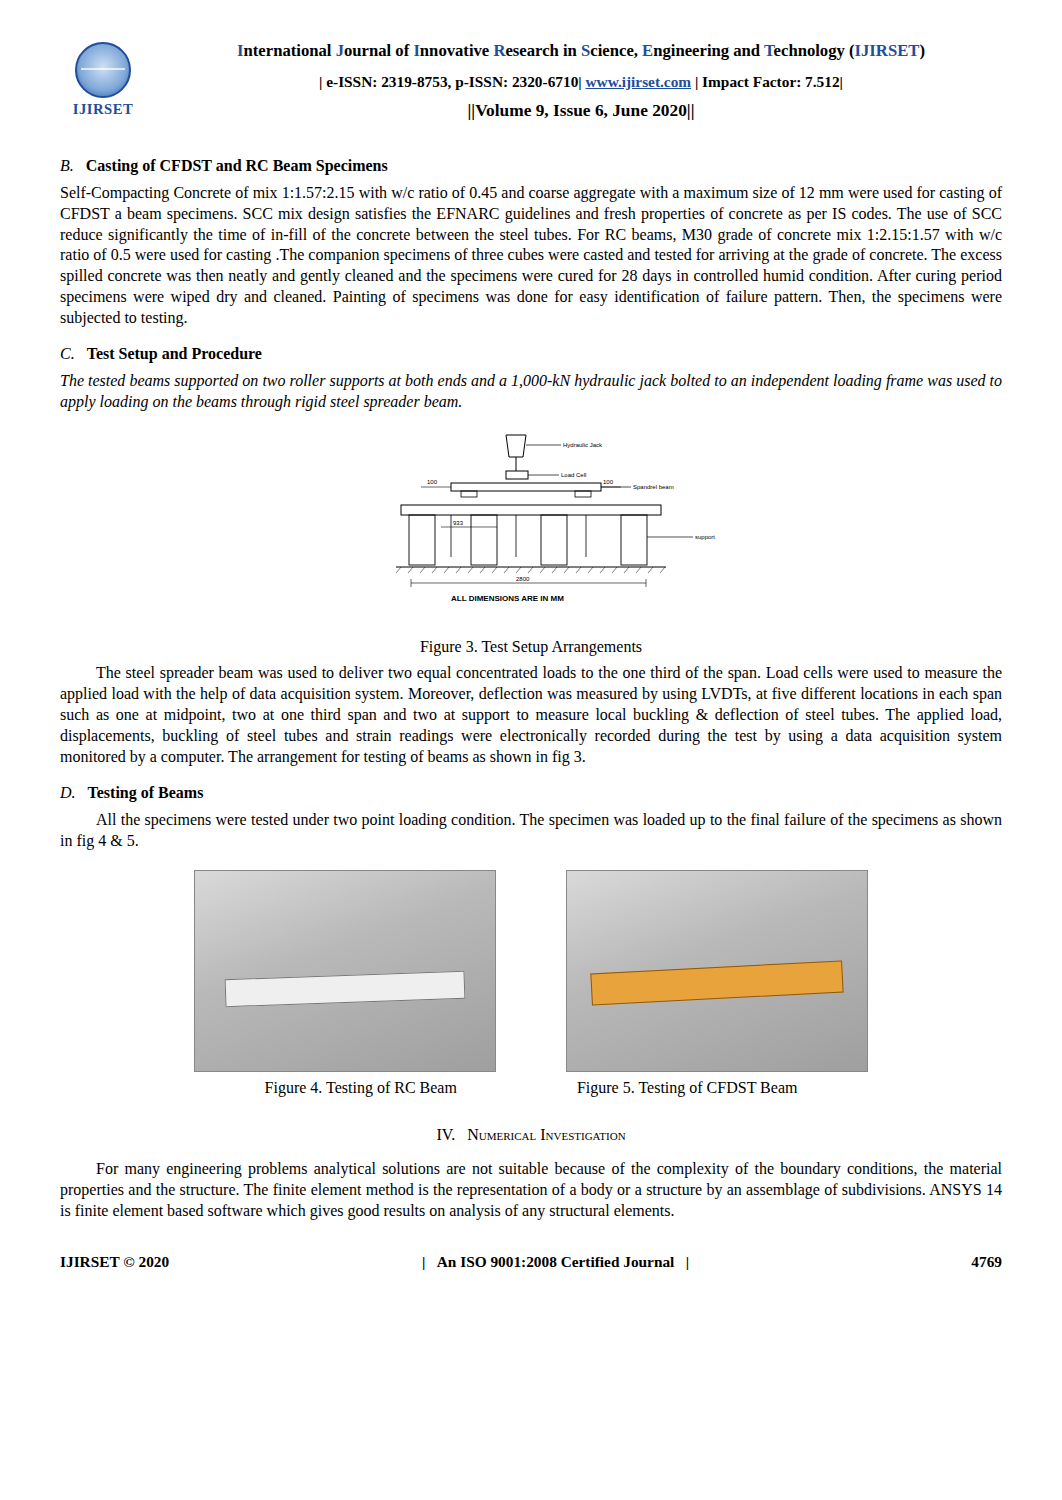IJIRSET
International Journal of Innovative Research in Science, Engineering and Technology (IJIRSET)
| e-ISSN: 2319-8753, p-ISSN: 2320-6710| www.ijirset.com | Impact Factor: 7.512|
||Volume 9, Issue 6, June 2020||
B. Casting of CFDST and RC Beam Specimens
Self-Compacting Concrete of mix 1:1.57:2.15 with w/c ratio of 0.45 and coarse aggregate with a maximum size of 12 mm were used for casting of CFDST a beam specimens. SCC mix design satisfies the EFNARC guidelines and fresh properties of concrete as per IS codes. The use of SCC reduce significantly the time of in-fill of the concrete between the steel tubes. For RC beams, M30 grade of concrete mix 1:2.15:1.57 with w/c ratio of 0.5 were used for casting .The companion specimens of three cubes were casted and tested for arriving at the grade of concrete. The excess spilled concrete was then neatly and gently cleaned and the specimens were cured for 28 days in controlled humid condition. After curing period specimens were wiped dry and cleaned. Painting of specimens was done for easy identification of failure pattern. Then, the specimens were subjected to testing.
C. Test Setup and Procedure
The tested beams supported on two roller supports at both ends and a 1,000-kN hydraulic jack bolted to an independent loading frame was used to apply loading on the beams through rigid steel spreader beam.
Hydraulic Jack Load Cell Spandrel beam 100 100 support 933 2800 ALL DIMENSIONS ARE IN MM
Figure 3. Test Setup Arrangements
The steel spreader beam was used to deliver two equal concentrated loads to the one third of the span. Load cells were used to measure the applied load with the help of data acquisition system. Moreover, deflection was measured by using LVDTs, at five different locations in each span such as one at midpoint, two at one third span and two at support to measure local buckling & deflection of steel tubes. The applied load, displacements, buckling of steel tubes and strain readings were electronically recorded during the test by using a data acquisition system monitored by a computer. The arrangement for testing of beams as shown in fig 3.
D. Testing of Beams
All the specimens were tested under two point loading condition. The specimen was loaded up to the final failure of the specimens as shown in fig 4 & 5.
Figure 4. Testing of RC Beam
Figure 5. Testing of CFDST Beam
IV. Numerical Investigation
For many engineering problems analytical solutions are not suitable because of the complexity of the boundary conditions, the material properties and the structure. The finite element method is the representation of a body or a structure by an assemblage of subdivisions. ANSYS 14 is finite element based software which gives good results on analysis of any structural elements.
IJIRSET © 2020
| An ISO 9001:2008 Certified Journal |
4769